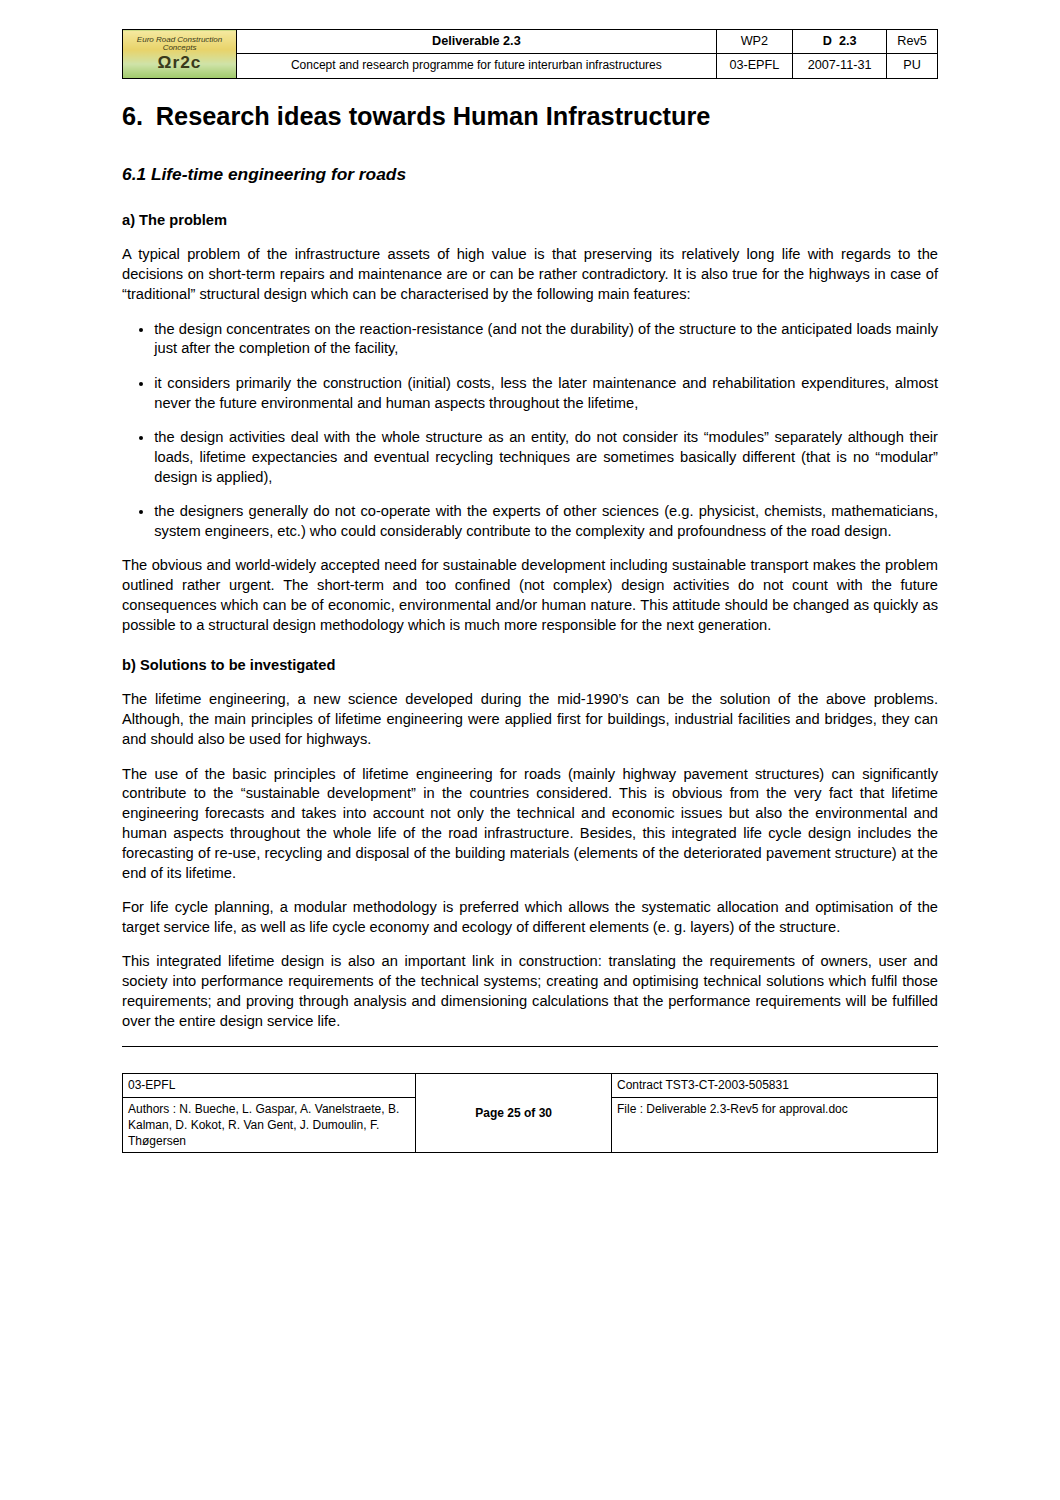| Euro Road Construction Concepts Ωr2c | Deliverable 2.3 | WP2 | D 2.3 | Rev5 |
| Concept and research programme for future interurban infrastructures | 03-EPFL | 2007-11-31 | PU |
6. Research ideas towards Human Infrastructure
6.1 Life-time engineering for roads
a) The problem
A typical problem of the infrastructure assets of high value is that preserving its relatively long life with regards to the decisions on short-term repairs and maintenance are or can be rather contradictory. It is also true for the highways in case of “traditional” structural design which can be characterised by the following main features:
the design concentrates on the reaction-resistance (and not the durability) of the structure to the anticipated loads mainly just after the completion of the facility,
it considers primarily the construction (initial) costs, less the later maintenance and rehabilitation expenditures, almost never the future environmental and human aspects throughout the lifetime,
the design activities deal with the whole structure as an entity, do not consider its “modules” separately although their loads, lifetime expectancies and eventual recycling techniques are sometimes basically different (that is no “modular” design is applied),
the designers generally do not co-operate with the experts of other sciences (e.g. physicist, chemists, mathematicians, system engineers, etc.) who could considerably contribute to the complexity and profoundness of the road design.
The obvious and world-widely accepted need for sustainable development including sustainable transport makes the problem outlined rather urgent. The short-term and too confined (not complex) design activities do not count with the future consequences which can be of economic, environmental and/or human nature. This attitude should be changed as quickly as possible to a structural design methodology which is much more responsible for the next generation.
b) Solutions to be investigated
The lifetime engineering, a new science developed during the mid-1990’s can be the solution of the above problems. Although, the main principles of lifetime engineering were applied first for buildings, industrial facilities and bridges, they can and should also be used for highways.
The use of the basic principles of lifetime engineering for roads (mainly highway pavement structures) can significantly contribute to the “sustainable development” in the countries considered. This is obvious from the very fact that lifetime engineering forecasts and takes into account not only the technical and economic issues but also the environmental and human aspects throughout the whole life of the road infrastructure. Besides, this integrated life cycle design includes the forecasting of re-use, recycling and disposal of the building materials (elements of the deteriorated pavement structure) at the end of its lifetime.
For life cycle planning, a modular methodology is preferred which allows the systematic allocation and optimisation of the target service life, as well as life cycle economy and ecology of different elements (e. g. layers) of the structure.
This integrated lifetime design is also an important link in construction: translating the requirements of owners, user and society into performance requirements of the technical systems; creating and optimising technical solutions which fulfil those requirements; and proving through analysis and dimensioning calculations that the performance requirements will be fulfilled over the entire design service life.
| 03-EPFL | Page 25 of 30 | Contract TST3-CT-2003-505831 |
| Authors : N. Bueche, L. Gaspar, A. Vanelstraete, B. Kalman, D. Kokot, R. Van Gent, J. Dumoulin, F. Thøgersen | File : Deliverable 2.3-Rev5 for approval.doc |